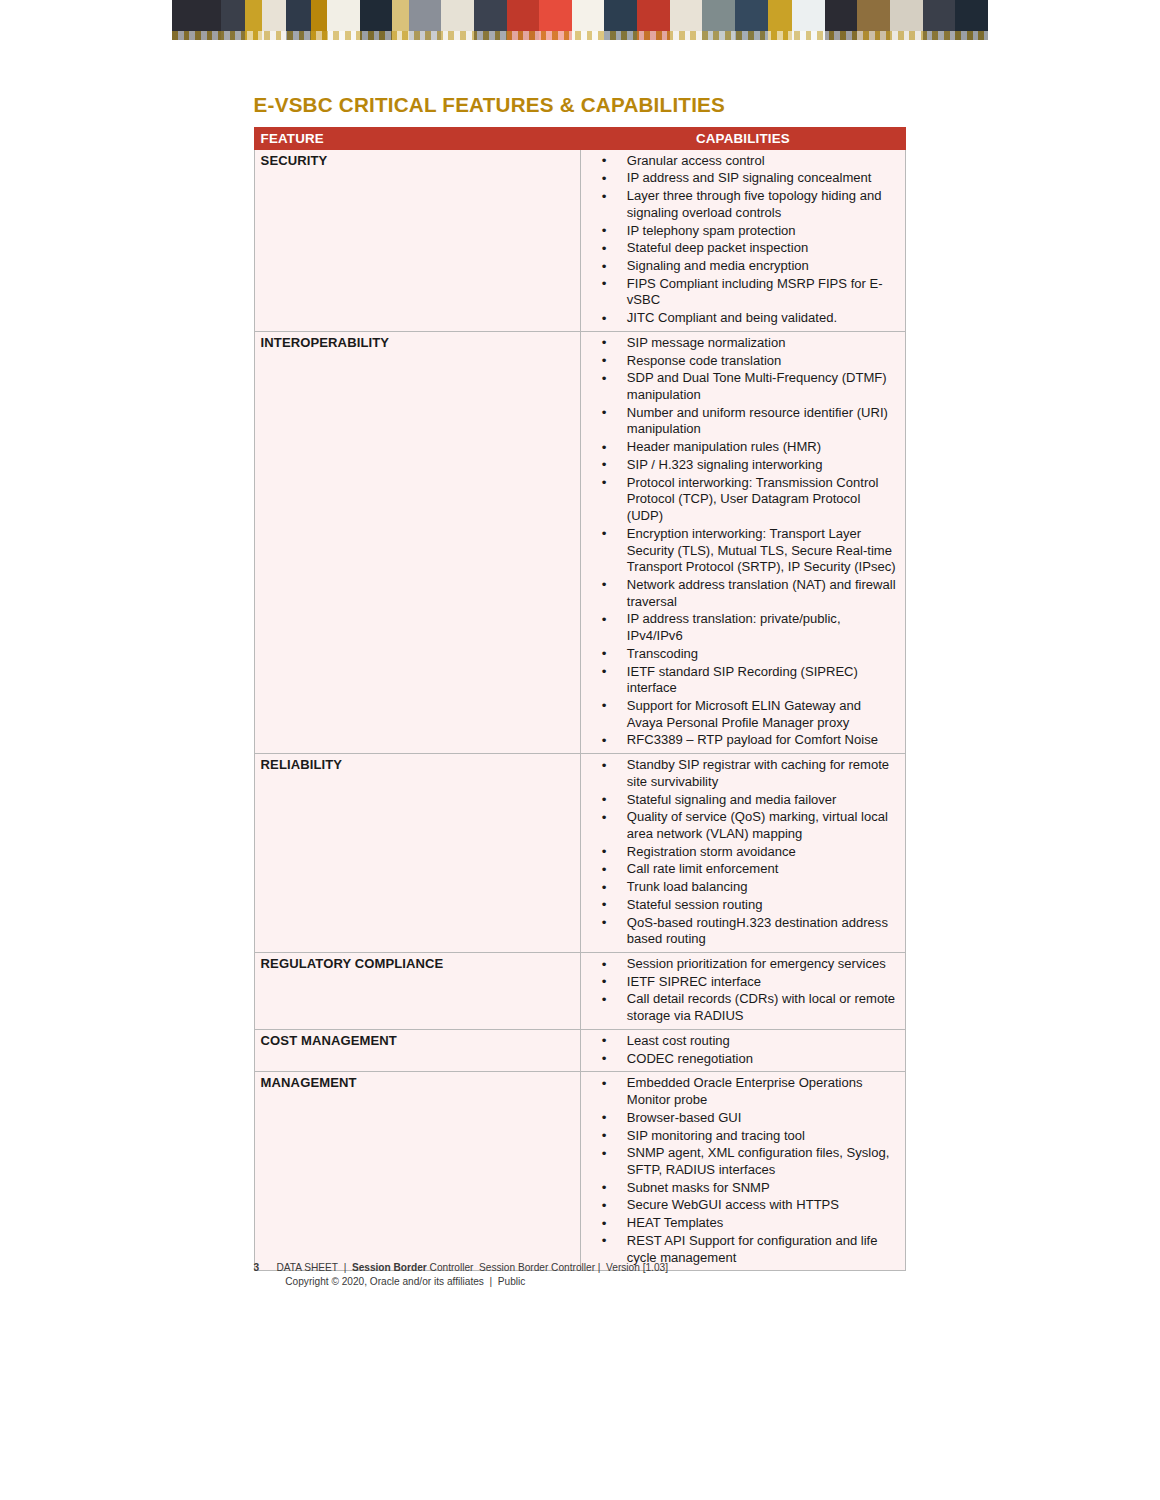E-vSBC Critical Features & Capabilities
| FEATURE | CAPABILITIES |
| --- | --- |
| SECURITY | Granular access control IP address and SIP signaling concealment Layer three through five topology hiding and signaling overload controls IP telephony spam protection Stateful deep packet inspection Signaling and media encryption FIPS Compliant including MSRP FIPS for E-vSBC JITC Compliant and being validated. |
| INTEROPERABILITY | SIP message normalization Response code translation SDP and Dual Tone Multi-Frequency (DTMF) manipulation Number and uniform resource identifier (URI) manipulation Header manipulation rules (HMR) SIP / H.323 signaling interworking Protocol interworking: Transmission Control Protocol (TCP), User Datagram Protocol (UDP) Encryption interworking: Transport Layer Security (TLS), Mutual TLS, Secure Real-time Transport Protocol (SRTP), IP Security (IPsec) Network address translation (NAT) and firewall traversal IP address translation: private/public, IPv4/IPv6 Transcoding IETF standard SIP Recording (SIPREC) interface Support for Microsoft ELIN Gateway and Avaya Personal Profile Manager proxy RFC3389 – RTP payload for Comfort Noise |
| RELIABILITY | Standby SIP registrar with caching for remote site survivability Stateful signaling and media failover Quality of service (QoS) marking, virtual local area network (VLAN) mapping Registration storm avoidance Call rate limit enforcement Trunk load balancing Stateful session routing QoS-based routingH.323 destination address based routing |
| REGULATORY COMPLIANCE | Session prioritization for emergency services IETF SIPREC interface Call detail records (CDRs) with local or remote storage via RADIUS |
| COST MANAGEMENT | Least cost routing CODEC renegotiation |
| MANAGEMENT | Embedded Oracle Enterprise Operations Monitor probe Browser-based GUI SIP monitoring and tracing tool SNMP agent, XML configuration files, Syslog, SFTP, RADIUS interfaces Subnet masks for SNMP Secure WebGUI access with HTTPS HEAT Templates REST API Support for configuration and life cycle management |
3 DATA SHEET | Session Border Controller Session Border Controller | Version [1.03]
Copyright © 2020, Oracle and/or its affiliates | Public